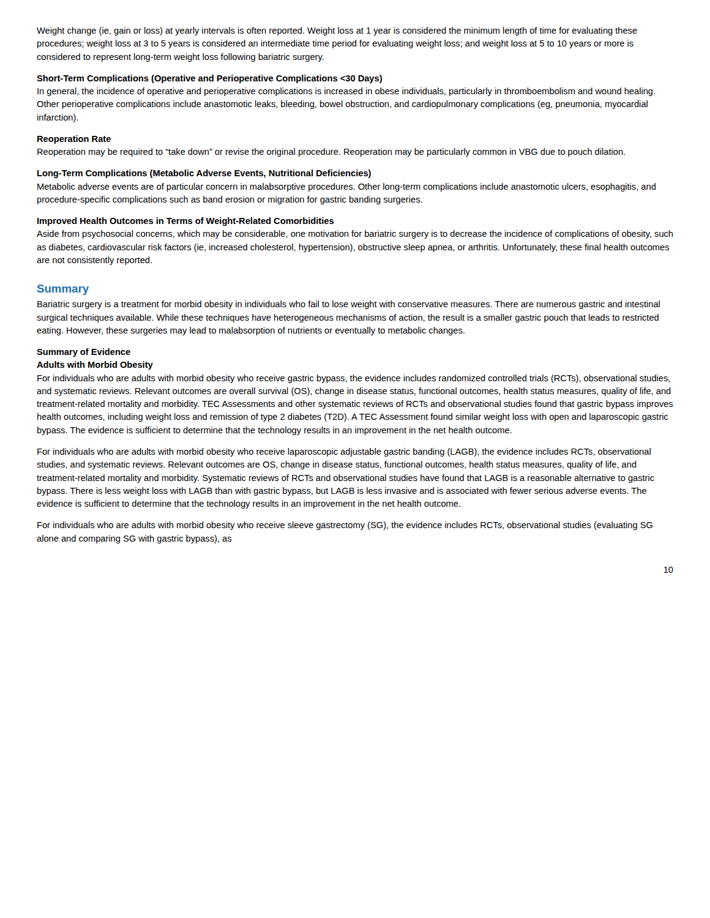Weight change (ie, gain or loss) at yearly intervals is often reported. Weight loss at 1 year is considered the minimum length of time for evaluating these procedures; weight loss at 3 to 5 years is considered an intermediate time period for evaluating weight loss; and weight loss at 5 to 10 years or more is considered to represent long-term weight loss following bariatric surgery.
Short-Term Complications (Operative and Perioperative Complications <30 Days)
In general, the incidence of operative and perioperative complications is increased in obese individuals, particularly in thromboembolism and wound healing. Other perioperative complications include anastomotic leaks, bleeding, bowel obstruction, and cardiopulmonary complications (eg, pneumonia, myocardial infarction).
Reoperation Rate
Reoperation may be required to “take down” or revise the original procedure. Reoperation may be particularly common in VBG due to pouch dilation.
Long-Term Complications (Metabolic Adverse Events, Nutritional Deficiencies)
Metabolic adverse events are of particular concern in malabsorptive procedures. Other long-term complications include anastomotic ulcers, esophagitis, and procedure-specific complications such as band erosion or migration for gastric banding surgeries.
Improved Health Outcomes in Terms of Weight-Related Comorbidities
Aside from psychosocial concerns, which may be considerable, one motivation for bariatric surgery is to decrease the incidence of complications of obesity, such as diabetes, cardiovascular risk factors (ie, increased cholesterol, hypertension), obstructive sleep apnea, or arthritis. Unfortunately, these final health outcomes are not consistently reported.
Summary
Bariatric surgery is a treatment for morbid obesity in individuals who fail to lose weight with conservative measures. There are numerous gastric and intestinal surgical techniques available. While these techniques have heterogeneous mechanisms of action, the result is a smaller gastric pouch that leads to restricted eating. However, these surgeries may lead to malabsorption of nutrients or eventually to metabolic changes.
Summary of Evidence
Adults with Morbid Obesity
For individuals who are adults with morbid obesity who receive gastric bypass, the evidence includes randomized controlled trials (RCTs), observational studies, and systematic reviews. Relevant outcomes are overall survival (OS), change in disease status, functional outcomes, health status measures, quality of life, and treatment-related mortality and morbidity. TEC Assessments and other systematic reviews of RCTs and observational studies found that gastric bypass improves health outcomes, including weight loss and remission of type 2 diabetes (T2D). A TEC Assessment found similar weight loss with open and laparoscopic gastric bypass. The evidence is sufficient to determine that the technology results in an improvement in the net health outcome.
For individuals who are adults with morbid obesity who receive laparoscopic adjustable gastric banding (LAGB), the evidence includes RCTs, observational studies, and systematic reviews. Relevant outcomes are OS, change in disease status, functional outcomes, health status measures, quality of life, and treatment-related mortality and morbidity. Systematic reviews of RCTs and observational studies have found that LAGB is a reasonable alternative to gastric bypass. There is less weight loss with LAGB than with gastric bypass, but LAGB is less invasive and is associated with fewer serious adverse events. The evidence is sufficient to determine that the technology results in an improvement in the net health outcome.
For individuals who are adults with morbid obesity who receive sleeve gastrectomy (SG), the evidence includes RCTs, observational studies (evaluating SG alone and comparing SG with gastric bypass), as
10